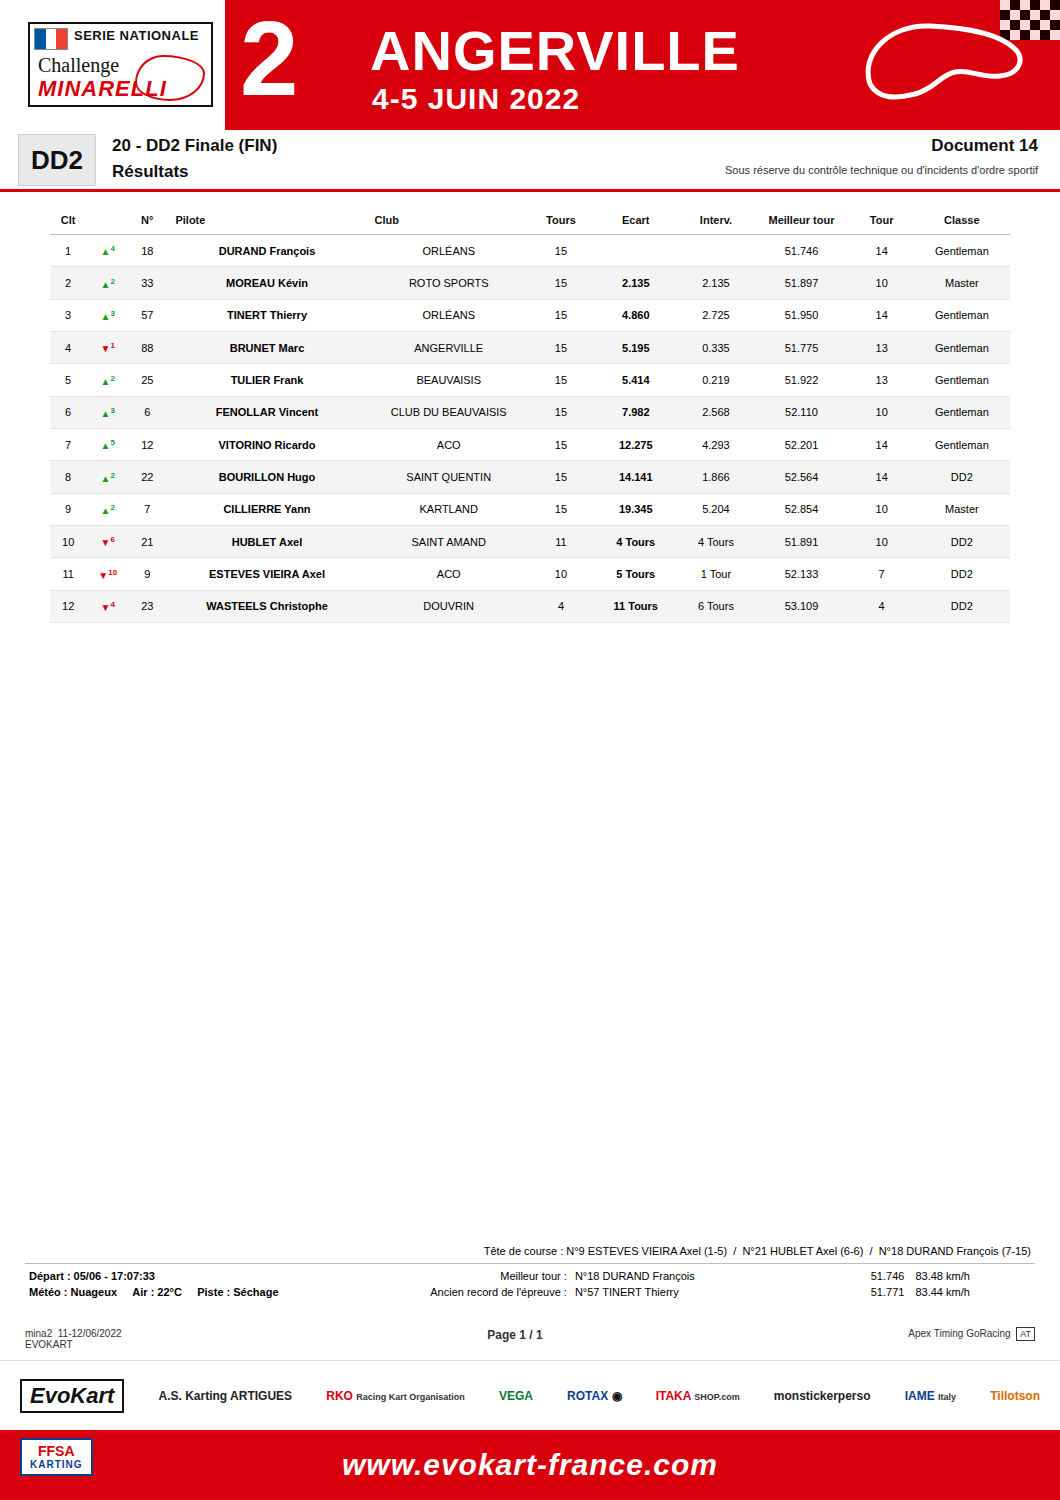SERIE NATIONALE
Challenge
MINARELLI
2
ANGERVILLE
4-5 JUIN 2022
DD2
20 - DD2 Finale (FIN)
Résultats
Document 14
Sous réserve du contrôle technique ou d'incidents d'ordre sportif
| Clt | | N° | Pilote | Club | Tours | Ecart | Interv. | Meilleur tour | Tour | Classe |
| --- | --- | --- | --- | --- | --- | --- | --- | --- | --- | --- |
| 1 | ▲ 4 | 18 | DURAND François | ORLÉANS | 15 | | | 51.746 | 14 | Gentleman |
| 2 | ▲ 2 | 33 | MOREAU Kévin | ROTO SPORTS | 15 | 2.135 | 2.135 | 51.897 | 10 | Master |
| 3 | ▲ 3 | 57 | TINERT Thierry | ORLÉANS | 15 | 4.860 | 2.725 | 51.950 | 14 | Gentleman |
| 4 | ▼ 1 | 88 | BRUNET Marc | ANGERVILLE | 15 | 5.195 | 0.335 | 51.775 | 13 | Gentleman |
| 5 | ▲ 2 | 25 | TULIER Frank | BEAUVAISIS | 15 | 5.414 | 0.219 | 51.922 | 13 | Gentleman |
| 6 | ▲ 3 | 6 | FENOLLAR Vincent | CLUB DU BEAUVAISIS | 15 | 7.982 | 2.568 | 52.110 | 10 | Gentleman |
| 7 | ▲ 5 | 12 | VITORINO Ricardo | ACO | 15 | 12.275 | 4.293 | 52.201 | 14 | Gentleman |
| 8 | ▲ 2 | 22 | BOURILLON Hugo | SAINT QUENTIN | 15 | 14.141 | 1.866 | 52.564 | 14 | DD2 |
| 9 | ▲ 2 | 7 | CILLIERRE Yann | KARTLAND | 15 | 19.345 | 5.204 | 52.854 | 10 | Master |
| 10 | ▼ 6 | 21 | HUBLET Axel | SAINT AMAND | 11 | 4 Tours | 4 Tours | 51.891 | 10 | DD2 |
| 11 | ▼ 10 | 9 | ESTEVES VIEIRA Axel | ACO | 10 | 5 Tours | 1 Tour | 52.133 | 7 | DD2 |
| 12 | ▼ 4 | 23 | WASTEELS Christophe | DOUVRIN | 4 | 11 Tours | 6 Tours | 53.109 | 4 | DD2 |
Tête de course : N°9 ESTEVES VIEIRA Axel (1-5) / N°21 HUBLET Axel (6-6) / N°18 DURAND François (7-15)
| Départ : 05/06 - 17:07:33 | Meilleur tour : | N°18 DURAND François | 51.746 | 83.48 km/h |
| Météo : Nuageux Air : 22°C Piste : Séchage | Ancien record de l'épreuve : | N°57 TINERT Thierry | 51.771 | 83.44 km/h |
mina2 11-12/06/2022
EVOKART
Apex Timing GoRacing AT
Page 1 / 1
EvoKart
A.S. Karting ARTIGUES
RKO Racing Kart Organisation
VEGA
ROTAX ◉
ITAKA SHOP.com
monstickerperso
IAME Italy
Tillotson
FFSAKARTING
www.evokart-france.com